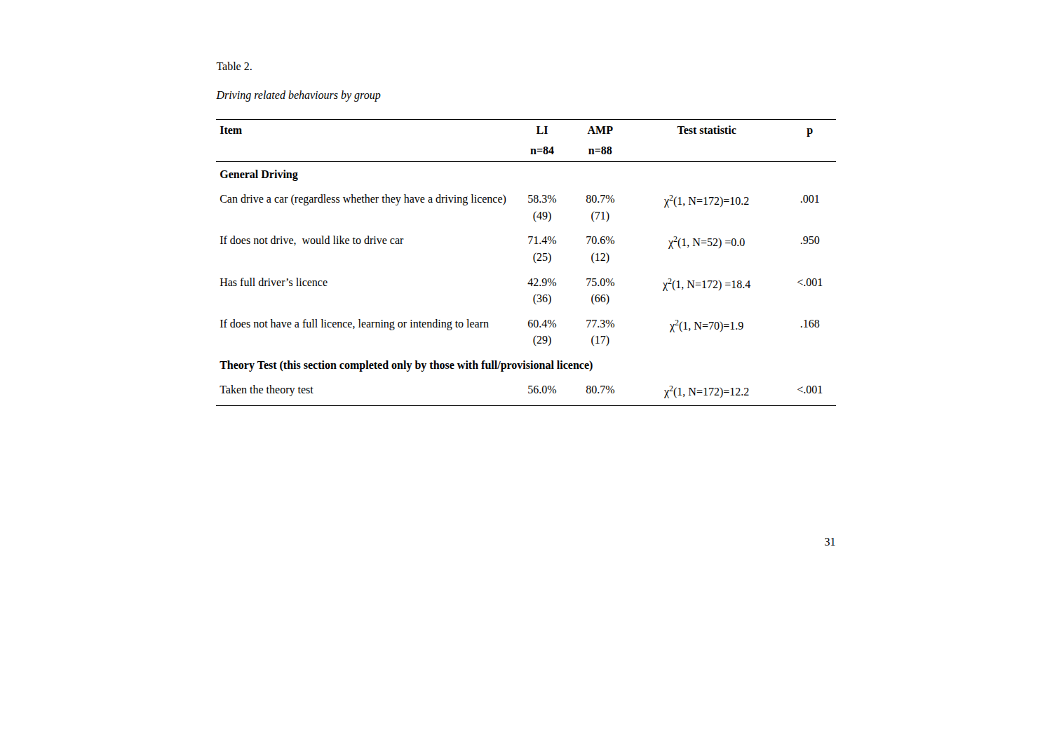Table 2.
Driving related behaviours by group
| Item | LI | AMP | Test statistic | p |
| --- | --- | --- | --- | --- |
| | n=84 | n=88 | | |
| General Driving |
| Can drive a car (regardless whether they have a driving licence) | 58.3% (49) | 80.7% (71) | χ 2 (1, N=172)=10.2 | .001 |
| If does not drive, would like to drive car | 71.4% (25) | 70.6% (12) | χ 2 (1, N=52) =0.0 | .950 |
| Has full driver’s licence | 42.9% (36) | 75.0% (66) | χ 2 (1, N=172) =18.4 | <.001 |
| If does not have a full licence, learning or intending to learn | 60.4% (29) | 77.3% (17) | χ 2 (1, N=70)=1.9 | .168 |
| Theory Test (this section completed only by those with full/provisional licence) |
| Taken the theory test | 56.0% | 80.7% | χ 2 (1, N=172)=12.2 | <.001 |
31